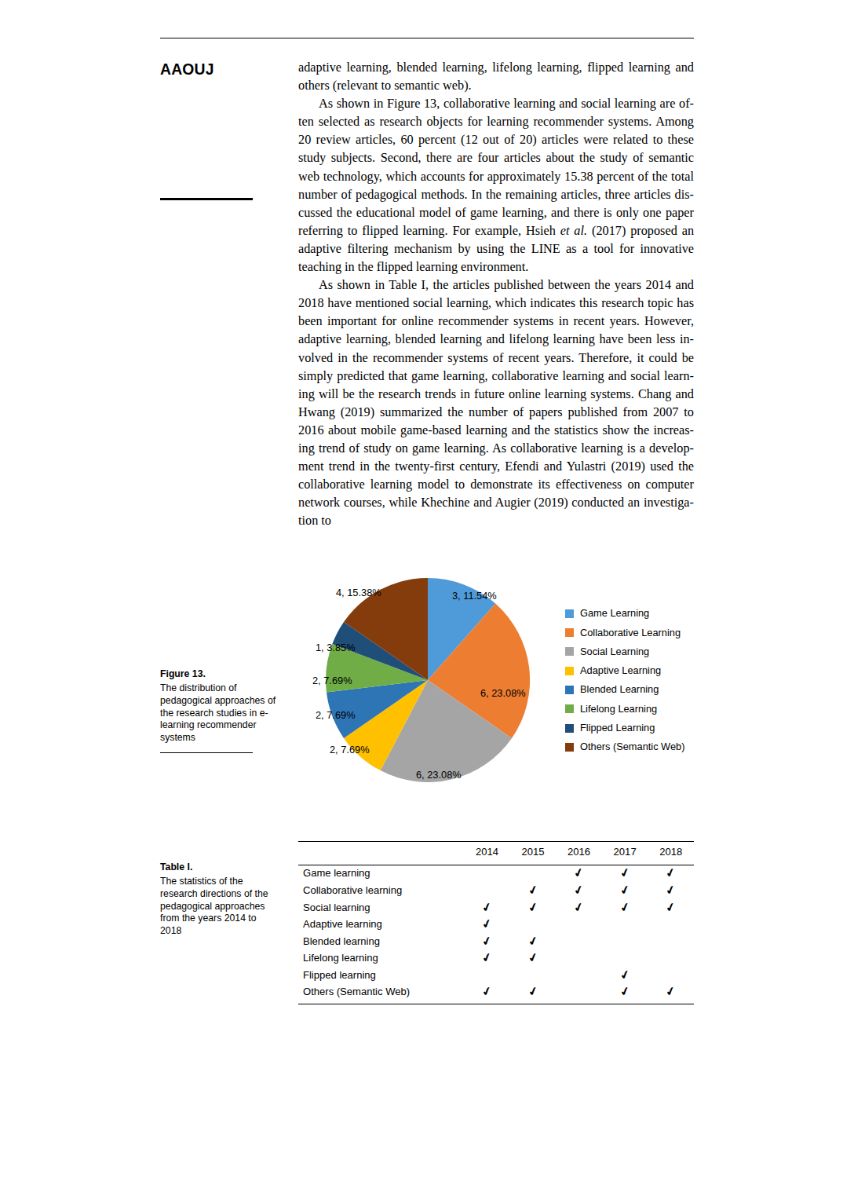AAOUJ
adaptive learning, blended learning, lifelong learning, flipped learning and others (relevant to semantic web).
As shown in Figure 13, collaborative learning and social learning are often selected as research objects for learning recommender systems. Among 20 review articles, 60 percent (12 out of 20) articles were related to these study subjects. Second, there are four articles about the study of semantic web technology, which accounts for approximately 15.38 percent of the total number of pedagogical methods. In the remaining articles, three articles discussed the educational model of game learning, and there is only one paper referring to flipped learning. For example, Hsieh et al. (2017) proposed an adaptive filtering mechanism by using the LINE as a tool for innovative teaching in the flipped learning environment.
As shown in Table I, the articles published between the years 2014 and 2018 have mentioned social learning, which indicates this research topic has been important for online recommender systems in recent years. However, adaptive learning, blended learning and lifelong learning have been less involved in the recommender systems of recent years. Therefore, it could be simply predicted that game learning, collaborative learning and social learning will be the research trends in future online learning systems. Chang and Hwang (2019) summarized the number of papers published from 2007 to 2016 about mobile game-based learning and the statistics show the increasing trend of study on game learning. As collaborative learning is a development trend in the twenty-first century, Efendi and Yulastri (2019) used the collaborative learning model to demonstrate its effectiveness on computer network courses, while Khechine and Augier (2019) conducted an investigation to
Figure 13. The distribution of pedagogical approaches of the research studies in e-learning recommender systems
3, 11.54% 6, 23.08% 6, 23.08% 2, 7.69% 2, 7.69% 2, 7.69% 1, 3.85% 4, 15.38%
Game Learning
Collaborative Learning
Social Learning
Adaptive Learning
Blended Learning
Lifelong Learning
Flipped Learning
Others (Semantic Web)
Table I. The statistics of the research directions of the pedagogical approaches from the years 2014 to 2018
Table I. The statistics of the research directions of the pedagogical approaches from the years 2014 to 2018
| | 2014 | 2015 | 2016 | 2017 | 2018 |
| --- | --- | --- | --- | --- | --- |
| Game learning | | | ✔ | ✔ | ✔ |
| Collaborative learning | | ✔ | ✔ | ✔ | ✔ |
| Social learning | ✔ | ✔ | ✔ | ✔ | ✔ |
| Adaptive learning | ✔ | | | | |
| Blended learning | ✔ | ✔ | | | |
| Lifelong learning | ✔ | ✔ | | | |
| Flipped learning | | | | ✔ | |
| Others (Semantic Web) | ✔ | ✔ | | ✔ | ✔ |